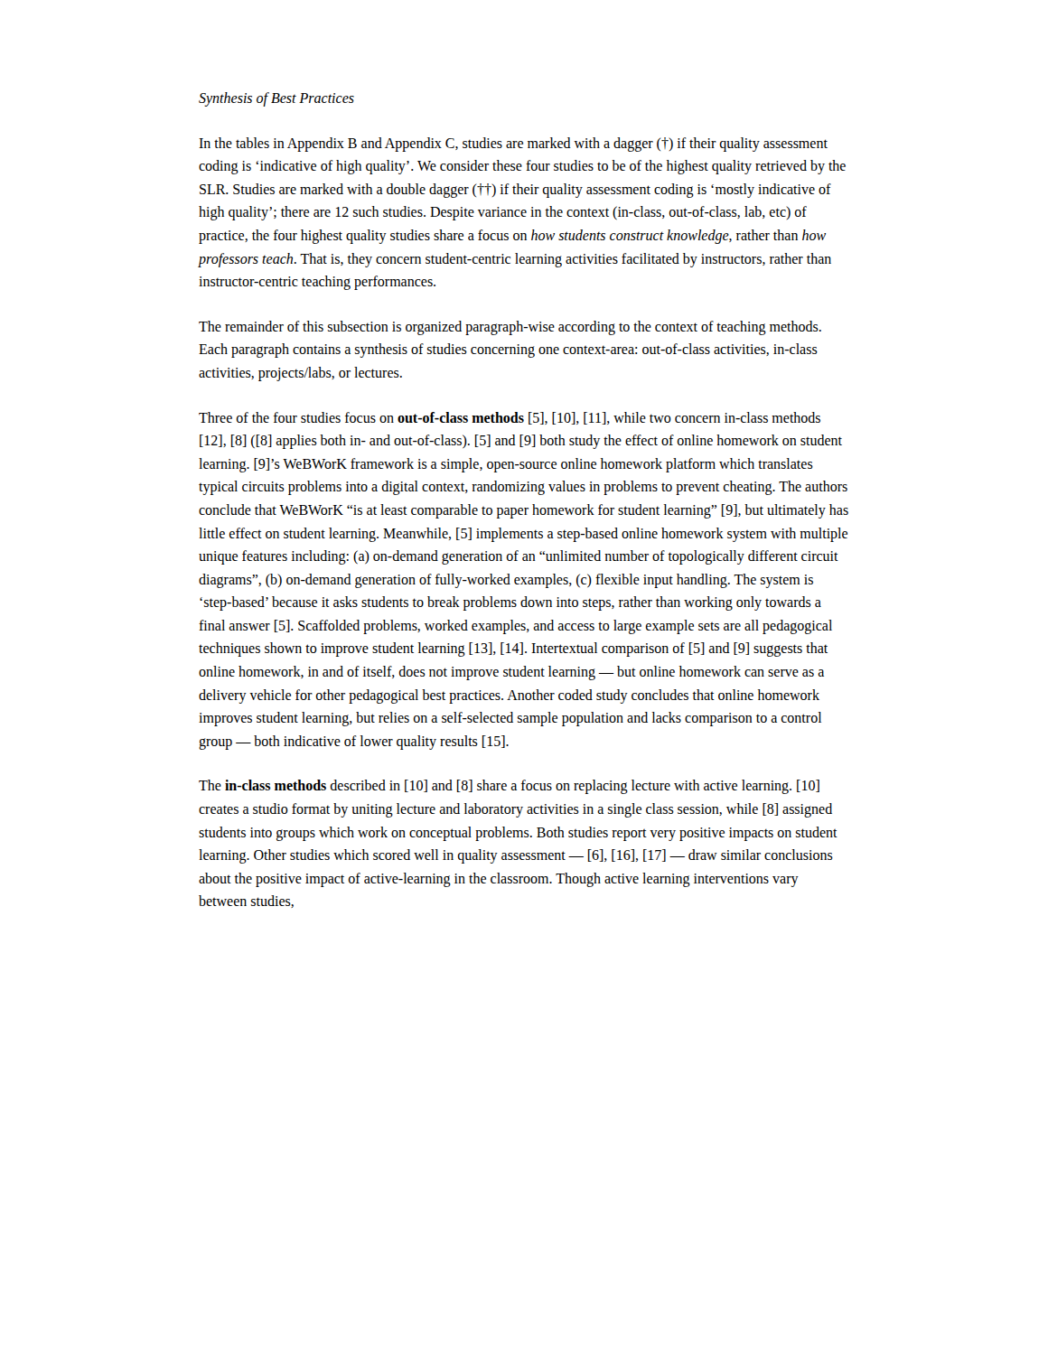Synthesis of Best Practices
In the tables in Appendix B and Appendix C, studies are marked with a dagger (†) if their quality assessment coding is ‘indicative of high quality’. We consider these four studies to be of the highest quality retrieved by the SLR. Studies are marked with a double dagger (††) if their quality assessment coding is ‘mostly indicative of high quality’; there are 12 such studies. Despite variance in the context (in-class, out-of-class, lab, etc) of practice, the four highest quality studies share a focus on how students construct knowledge, rather than how professors teach. That is, they concern student-centric learning activities facilitated by instructors, rather than instructor-centric teaching performances.
The remainder of this subsection is organized paragraph-wise according to the context of teaching methods. Each paragraph contains a synthesis of studies concerning one context-area: out-of-class activities, in-class activities, projects/labs, or lectures.
Three of the four studies focus on out-of-class methods [5], [10], [11], while two concern in-class methods [12], [8] ([8] applies both in- and out-of-class). [5] and [9] both study the effect of online homework on student learning. [9]’s WeBWorK framework is a simple, open-source online homework platform which translates typical circuits problems into a digital context, randomizing values in problems to prevent cheating. The authors conclude that WeBWorK “is at least comparable to paper homework for student learning” [9], but ultimately has little effect on student learning. Meanwhile, [5] implements a step-based online homework system with multiple unique features including: (a) on-demand generation of an “unlimited number of topologically different circuit diagrams”, (b) on-demand generation of fully-worked examples, (c) flexible input handling. The system is ‘step-based’ because it asks students to break problems down into steps, rather than working only towards a final answer [5]. Scaffolded problems, worked examples, and access to large example sets are all pedagogical techniques shown to improve student learning [13], [14]. Intertextual comparison of [5] and [9] suggests that online homework, in and of itself, does not improve student learning — but online homework can serve as a delivery vehicle for other pedagogical best practices. Another coded study concludes that online homework improves student learning, but relies on a self-selected sample population and lacks comparison to a control group — both indicative of lower quality results [15].
The in-class methods described in [10] and [8] share a focus on replacing lecture with active learning. [10] creates a studio format by uniting lecture and laboratory activities in a single class session, while [8] assigned students into groups which work on conceptual problems. Both studies report very positive impacts on student learning. Other studies which scored well in quality assessment — [6], [16], [17] — draw similar conclusions about the positive impact of active-learning in the classroom. Though active learning interventions vary between studies,